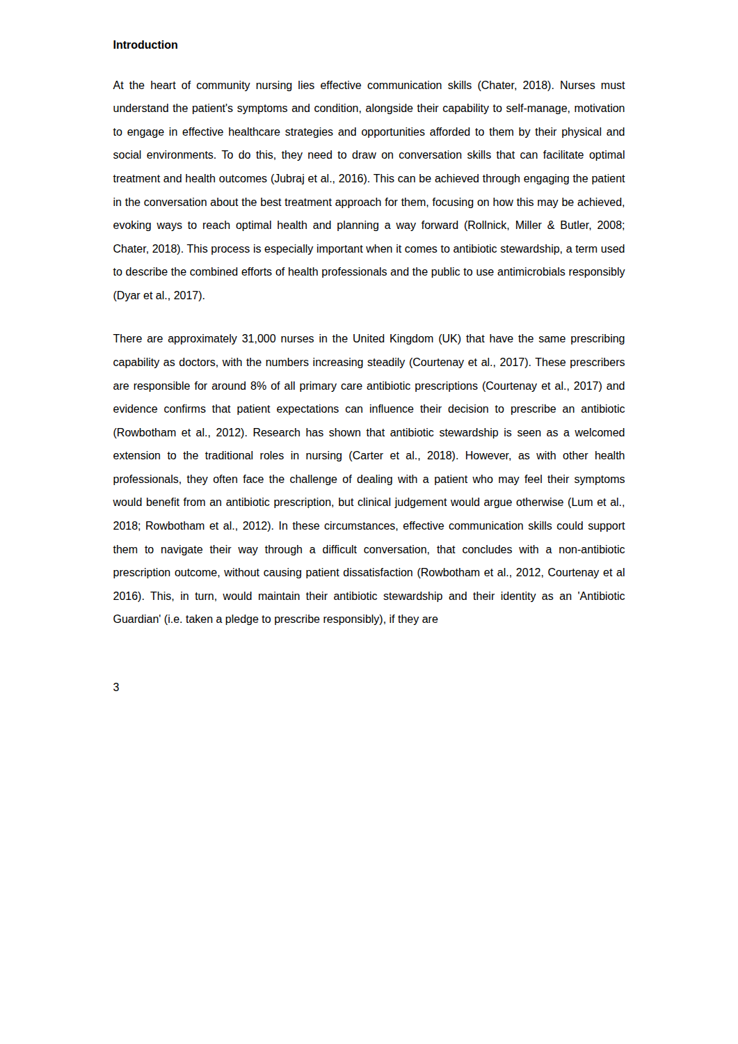Introduction
At the heart of community nursing lies effective communication skills (Chater, 2018). Nurses must understand the patient's symptoms and condition, alongside their capability to self-manage, motivation to engage in effective healthcare strategies and opportunities afforded to them by their physical and social environments. To do this, they need to draw on conversation skills that can facilitate optimal treatment and health outcomes (Jubraj et al., 2016). This can be achieved through engaging the patient in the conversation about the best treatment approach for them, focusing on how this may be achieved, evoking ways to reach optimal health and planning a way forward (Rollnick, Miller & Butler, 2008; Chater, 2018). This process is especially important when it comes to antibiotic stewardship, a term used to describe the combined efforts of health professionals and the public to use antimicrobials responsibly (Dyar et al., 2017).
There are approximately 31,000 nurses in the United Kingdom (UK) that have the same prescribing capability as doctors, with the numbers increasing steadily (Courtenay et al., 2017). These prescribers are responsible for around 8% of all primary care antibiotic prescriptions (Courtenay et al., 2017) and evidence confirms that patient expectations can influence their decision to prescribe an antibiotic (Rowbotham et al., 2012). Research has shown that antibiotic stewardship is seen as a welcomed extension to the traditional roles in nursing (Carter et al., 2018). However, as with other health professionals, they often face the challenge of dealing with a patient who may feel their symptoms would benefit from an antibiotic prescription, but clinical judgement would argue otherwise (Lum et al., 2018; Rowbotham et al., 2012). In these circumstances, effective communication skills could support them to navigate their way through a difficult conversation, that concludes with a non-antibiotic prescription outcome, without causing patient dissatisfaction (Rowbotham et al., 2012, Courtenay et al 2016). This, in turn, would maintain their antibiotic stewardship and their identity as an 'Antibiotic Guardian' (i.e. taken a pledge to prescribe responsibly), if they are
3